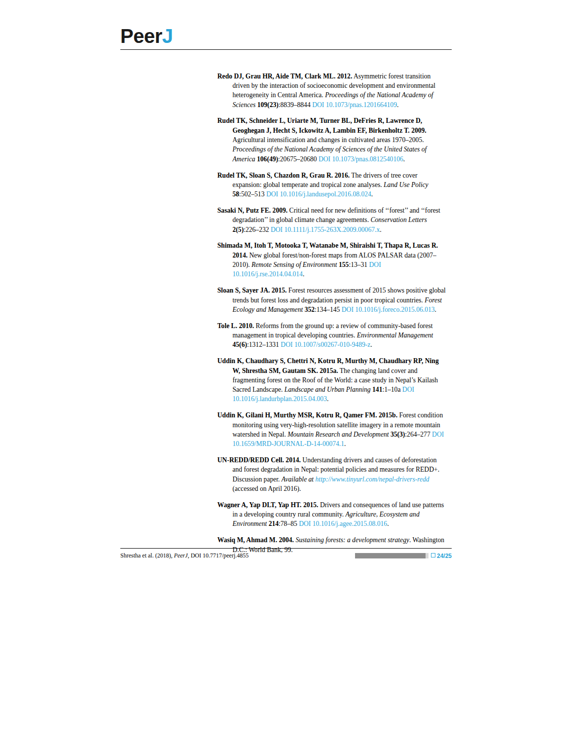PeerJ
Redo DJ, Grau HR, Aide TM, Clark ML. 2012. Asymmetric forest transition driven by the interaction of socioeconomic development and environmental heterogeneity in Central America. Proceedings of the National Academy of Sciences 109(23):8839–8844 DOI 10.1073/pnas.1201664109.
Rudel TK, Schneider L, Uriarte M, Turner BL, DeFries R, Lawrence D, Geoghegan J, Hecht S, Ickowitz A, Lambin EF, Birkenholtz T. 2009. Agricultural intensification and changes in cultivated areas 1970–2005. Proceedings of the National Academy of Sciences of the United States of America 106(49):20675–20680 DOI 10.1073/pnas.0812540106.
Rudel TK, Sloan S, Chazdon R, Grau R. 2016. The drivers of tree cover expansion: global temperate and tropical zone analyses. Land Use Policy 58:502–513 DOI 10.1016/j.landusepol.2016.08.024.
Sasaki N, Putz FE. 2009. Critical need for new definitions of ‘‘forest’’ and ‘‘forest degradation’’ in global climate change agreements. Conservation Letters 2(5):226–232 DOI 10.1111/j.1755-263X.2009.00067.x.
Shimada M, Itoh T, Motooka T, Watanabe M, Shiraishi T, Thapa R, Lucas R. 2014. New global forest/non-forest maps from ALOS PALSAR data (2007–2010). Remote Sensing of Environment 155:13–31 DOI 10.1016/j.rse.2014.04.014.
Sloan S, Sayer JA. 2015. Forest resources assessment of 2015 shows positive global trends but forest loss and degradation persist in poor tropical countries. Forest Ecology and Management 352:134–145 DOI 10.1016/j.foreco.2015.06.013.
Tole L. 2010. Reforms from the ground up: a review of community-based forest management in tropical developing countries. Environmental Management 45(6):1312–1331 DOI 10.1007/s00267-010-9489-z.
Uddin K, Chaudhary S, Chettri N, Kotru R, Murthy M, Chaudhary RP, Ning W, Shrestha SM, Gautam SK. 2015a. The changing land cover and fragmenting forest on the Roof of the World: a case study in Nepal’s Kailash Sacred Landscape. Landscape and Urban Planning 141:1–10a DOI 10.1016/j.landurbplan.2015.04.003.
Uddin K, Gilani H, Murthy MSR, Kotru R, Qamer FM. 2015b. Forest condition monitoring using very-high-resolution satellite imagery in a remote mountain watershed in Nepal. Mountain Research and Development 35(3):264–277 DOI 10.1659/MRD-JOURNAL-D-14-00074.1.
UN-REDD/REDD Cell. 2014. Understanding drivers and causes of deforestation and forest degradation in Nepal: potential policies and measures for REDD+. Discussion paper. Available at http://www.tinyurl.com/nepal-drivers-redd (accessed on April 2016).
Wagner A, Yap DLT, Yap HT. 2015. Drivers and consequences of land use patterns in a developing country rural community. Agriculture, Ecosystem and Environment 214:78–85 DOI 10.1016/j.agee.2015.08.016.
Wasiq M, Ahmad M. 2004. Sustaining forests: a development strategy. Washington D.C.: World Bank, 99.
Shrestha et al. (2018), PeerJ, DOI 10.7717/peerj.4855
24/25